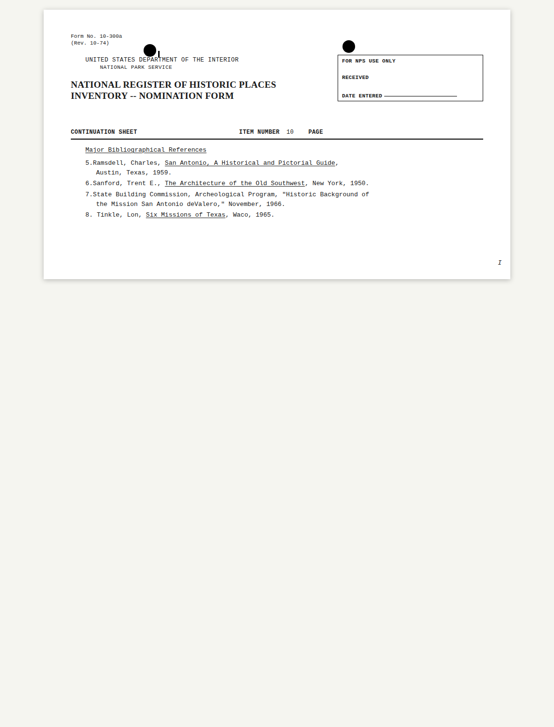Form No. 10-300a
(Rev. 10-74)
UNITED STATES DEPARTMENT OF THE INTERIOR
NATIONAL PARK SERVICE
NATIONAL REGISTER OF HISTORIC PLACES
INVENTORY -- NOMINATION FORM
FOR NPS USE ONLY
RECEIVED
DATE ENTERED
CONTINUATION SHEET ITEM NUMBER 10 PAGE
Major Bibliographical References
5.Ramsdell, Charles, San Antonio, A Historical and Pictorial Guide, Austin, Texas, 1959.
6.Sanford, Trent E., The Architecture of the Old Southwest, New York, 1950.
7.State Building Commission, Archeological Program, "Historic Background of the Mission San Antonio deValero," November, 1966.
8. Tinkle, Lon, Six Missions of Texas, Waco, 1965.
I